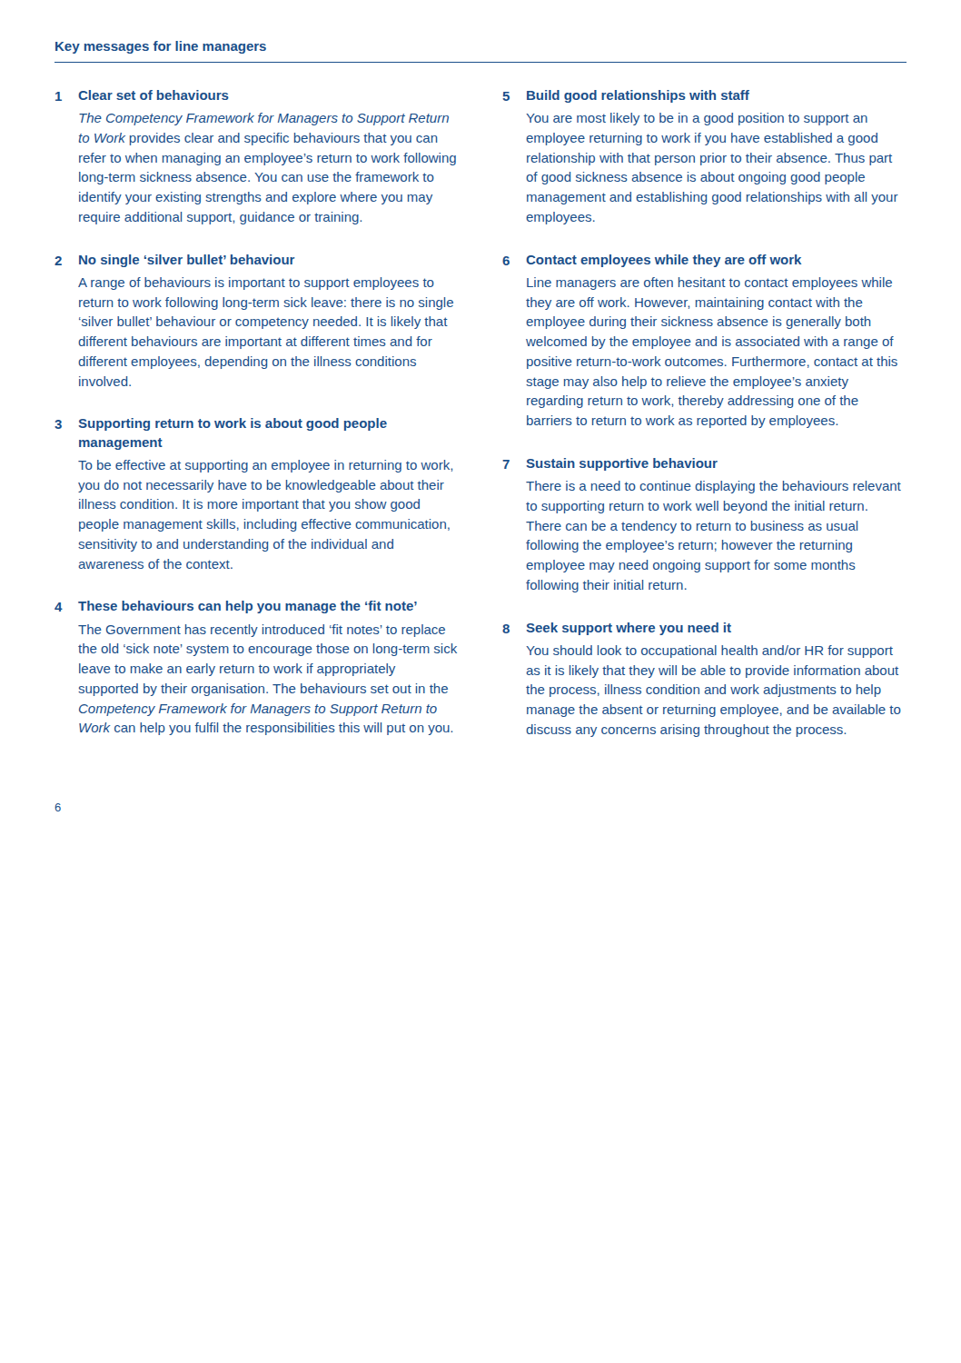Key messages for line managers
1
Clear set of behaviours
The Competency Framework for Managers to Support Return to Work provides clear and specific behaviours that you can refer to when managing an employee’s return to work following long-term sickness absence. You can use the framework to identify your existing strengths and explore where you may require additional support, guidance or training.
2
No single ‘silver bullet’ behaviour
A range of behaviours is important to support employees to return to work following long-term sick leave: there is no single ‘silver bullet’ behaviour or competency needed. It is likely that different behaviours are important at different times and for different employees, depending on the illness conditions involved.
3
Supporting return to work is about good people management
To be effective at supporting an employee in returning to work, you do not necessarily have to be knowledgeable about their illness condition. It is more important that you show good people management skills, including effective communication, sensitivity to and understanding of the individual and awareness of the context.
4
These behaviours can help you manage the ‘fit note’
The Government has recently introduced ‘fit notes’ to replace the old ‘sick note’ system to encourage those on long-term sick leave to make an early return to work if appropriately supported by their organisation. The behaviours set out in the Competency Framework for Managers to Support Return to Work can help you fulfil the responsibilities this will put on you.
5
Build good relationships with staff
You are most likely to be in a good position to support an employee returning to work if you have established a good relationship with that person prior to their absence. Thus part of good sickness absence is about ongoing good people management and establishing good relationships with all your employees.
6
Contact employees while they are off work
Line managers are often hesitant to contact employees while they are off work. However, maintaining contact with the employee during their sickness absence is generally both welcomed by the employee and is associated with a range of positive return-to-work outcomes. Furthermore, contact at this stage may also help to relieve the employee’s anxiety regarding return to work, thereby addressing one of the barriers to return to work as reported by employees.
7
Sustain supportive behaviour
There is a need to continue displaying the behaviours relevant to supporting return to work well beyond the initial return. There can be a tendency to return to business as usual following the employee’s return; however the returning employee may need ongoing support for some months following their initial return.
8
Seek support where you need it
You should look to occupational health and/or HR for support as it is likely that they will be able to provide information about the process, illness condition and work adjustments to help manage the absent or returning employee, and be available to discuss any concerns arising throughout the process.
6